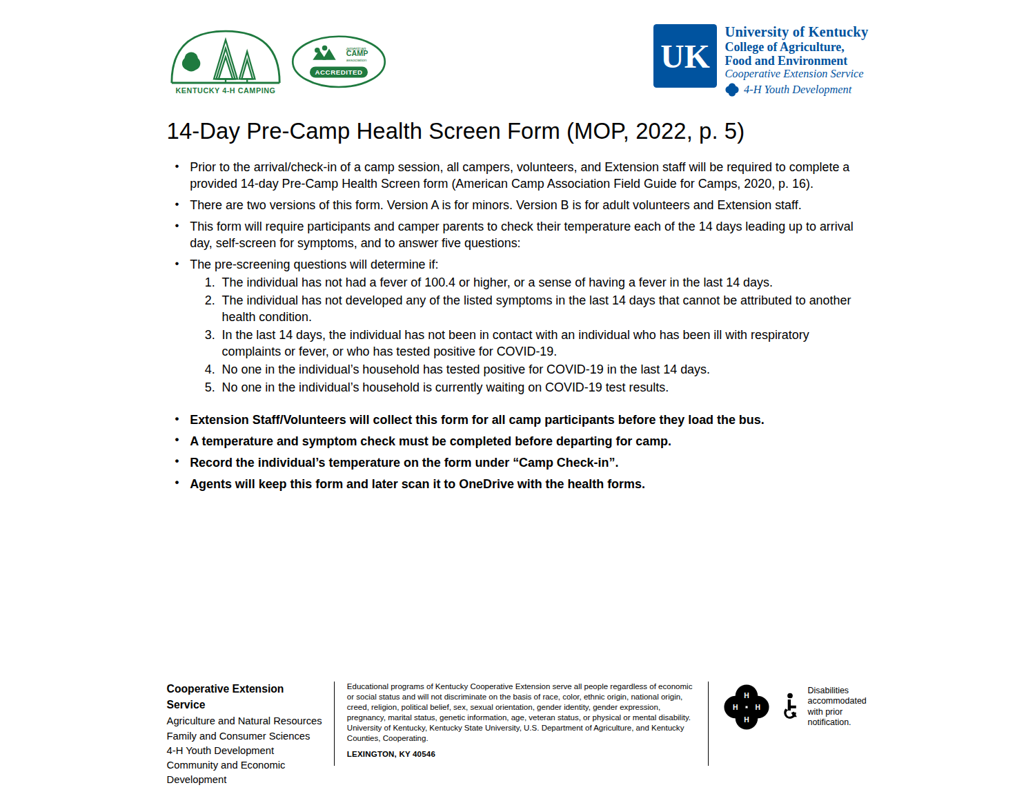KENTUCKY 4-H CAMPING american CAMP association ACCREDITED
UK
University of Kentucky
College of Agriculture,
Food and Environment
Cooperative Extension Service
4-H Youth Development
14-Day Pre-Camp Health Screen Form (MOP, 2022, p. 5)
Prior to the arrival/check-in of a camp session, all campers, volunteers, and Extension staff will be required to complete a provided 14-day Pre-Camp Health Screen form (American Camp Association Field Guide for Camps, 2020, p. 16).
There are two versions of this form. Version A is for minors. Version B is for adult volunteers and Extension staff.
This form will require participants and camper parents to check their temperature each of the 14 days leading up to arrival day, self-screen for symptoms, and to answer five questions:
The pre-screening questions will determine if:
The individual has not had a fever of 100.4 or higher, or a sense of having a fever in the last 14 days.
The individual has not developed any of the listed symptoms in the last 14 days that cannot be attributed to another health condition.
In the last 14 days, the individual has not been in contact with an individual who has been ill with respiratory complaints or fever, or who has tested positive for COVID-19.
No one in the individual’s household has tested positive for COVID-19 in the last 14 days.
No one in the individual’s household is currently waiting on COVID-19 test results.
Extension Staff/Volunteers will collect this form for all camp participants before they load the bus.
A temperature and symptom check must be completed before departing for camp.
Record the individual’s temperature on the form under “Camp Check-in”.
Agents will keep this form and later scan it to OneDrive with the health forms.
Cooperative Extension Service
Agriculture and Natural Resources
Family and Consumer Sciences
4-H Youth Development
Community and Economic Development
Educational programs of Kentucky Cooperative Extension serve all people regardless of economic or social status and will not discriminate on the basis of race, color, ethnic origin, national origin, creed, religion, political belief, sex, sexual orientation, gender identity, gender expression, pregnancy, marital status, genetic information, age, veteran status, or physical or mental disability. University of Kentucky, Kentucky State University, U.S. Department of Agriculture, and Kentucky Counties, Cooperating.
LEXINGTON, KY 40546
H H H H
Disabilities
accommodated
with prior notification.